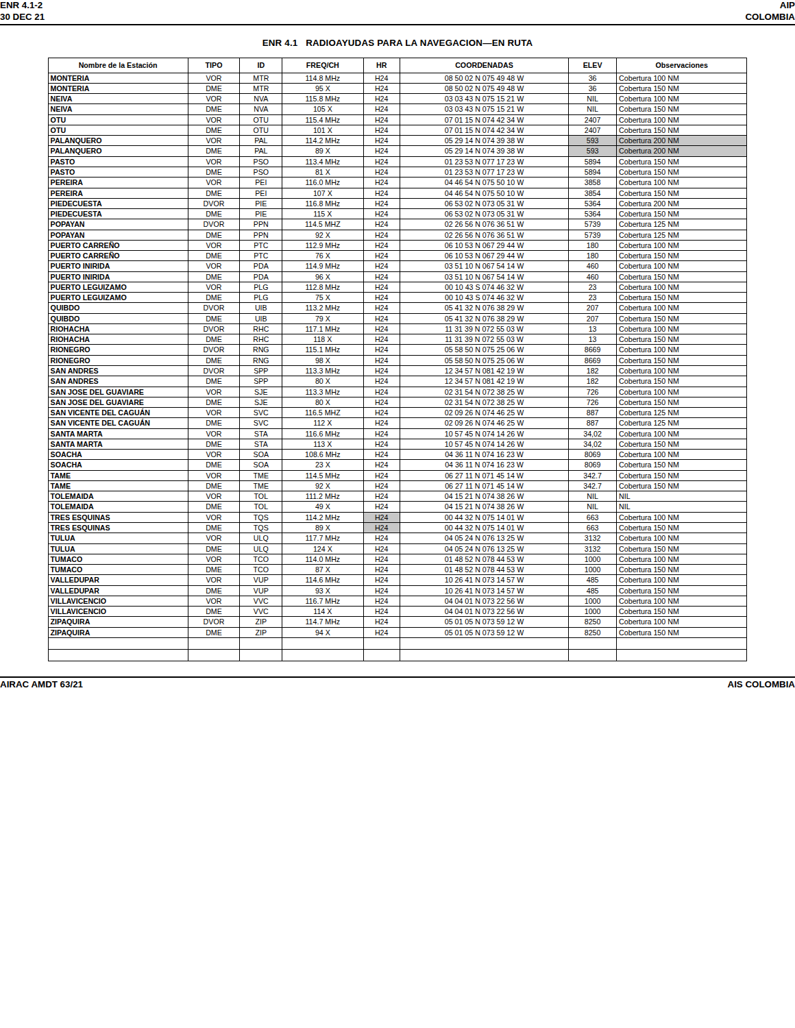ENR 4.1-2
30 DEC 21
AIP
COLOMBIA
ENR 4.1 RADIOAYUDAS PARA LA NAVEGACION—EN RUTA
| Nombre de la Estación | TIPO | ID | FREQ/CH | HR | COORDENADAS | ELEV | Observaciones |
| --- | --- | --- | --- | --- | --- | --- | --- |
| MONTERIA | VOR | MTR | 114.8 MHz | H24 | 08 50 02 N 075 49 48 W | 36 | Cobertura 100 NM |
| MONTERIA | DME | MTR | 95 X | H24 | 08 50 02 N 075 49 48 W | 36 | Cobertura 150 NM |
| NEIVA | VOR | NVA | 115.8 MHz | H24 | 03 03 43 N 075 15 21 W | NIL | Cobertura 100 NM |
| NEIVA | DME | NVA | 105 X | H24 | 03 03 43 N 075 15 21 W | NIL | Cobertura 150 NM |
| OTU | VOR | OTU | 115.4 MHz | H24 | 07 01 15 N 074 42 34 W | 2407 | Cobertura 100 NM |
| OTU | DME | OTU | 101 X | H24 | 07 01 15 N 074 42 34 W | 2407 | Cobertura 150 NM |
| PALANQUERO | VOR | PAL | 114.2 MHz | H24 | 05 29 14 N 074 39 38 W | 593 | Cobertura 200 NM |
| PALANQUERO | DME | PAL | 89 X | H24 | 05 29 14 N 074 39 38 W | 593 | Cobertura 200 NM |
| PASTO | VOR | PSO | 113.4 MHz | H24 | 01 23 53 N 077 17 23 W | 5894 | Cobertura 150 NM |
| PASTO | DME | PSO | 81 X | H24 | 01 23 53 N 077 17 23 W | 5894 | Cobertura 150 NM |
| PEREIRA | VOR | PEI | 116.0 MHz | H24 | 04 46 54 N 075 50 10 W | 3858 | Cobertura 100 NM |
| PEREIRA | DME | PEI | 107 X | H24 | 04 46 54 N 075 50 10 W | 3854 | Cobertura 150 NM |
| PIEDECUESTA | DVOR | PIE | 116.8 MHz | H24 | 06 53 02 N 073 05 31 W | 5364 | Cobertura 200 NM |
| PIEDECUESTA | DME | PIE | 115 X | H24 | 06 53 02 N 073 05 31 W | 5364 | Cobertura 150 NM |
| POPAYAN | DVOR | PPN | 114.5 MHZ | H24 | 02 26 56 N 076 36 51 W | 5739 | Cobertura 125 NM |
| POPAYAN | DME | PPN | 92 X | H24 | 02 26 56 N 076 36 51 W | 5739 | Cobertura 125 NM |
| PUERTO CARREÑO | VOR | PTC | 112.9 MHz | H24 | 06 10 53 N 067 29 44 W | 180 | Cobertura 100 NM |
| PUERTO CARREÑO | DME | PTC | 76 X | H24 | 06 10 53 N 067 29 44 W | 180 | Cobertura 150 NM |
| PUERTO INIRIDA | VOR | PDA | 114.9 MHz | H24 | 03 51 10 N 067 54 14 W | 460 | Cobertura 100 NM |
| PUERTO INIRIDA | DME | PDA | 96 X | H24 | 03 51 10 N 067 54 14 W | 460 | Cobertura 150 NM |
| PUERTO LEGUIZAMO | VOR | PLG | 112.8 MHz | H24 | 00 10 43 S 074 46 32 W | 23 | Cobertura 100 NM |
| PUERTO LEGUIZAMO | DME | PLG | 75 X | H24 | 00 10 43 S 074 46 32 W | 23 | Cobertura 150 NM |
| QUIBDO | DVOR | UIB | 113.2 MHz | H24 | 05 41 32 N 076 38 29 W | 207 | Cobertura 100 NM |
| QUIBDO | DME | UIB | 79 X | H24 | 05 41 32 N 076 38 29 W | 207 | Cobertura 150 NM |
| RIOHACHA | DVOR | RHC | 117.1 MHz | H24 | 11 31 39 N 072 55 03 W | 13 | Cobertura 100 NM |
| RIOHACHA | DME | RHC | 118 X | H24 | 11 31 39 N 072 55 03 W | 13 | Cobertura 150 NM |
| RIONEGRO | DVOR | RNG | 115.1 MHz | H24 | 05 58 50 N 075 25 06 W | 8669 | Cobertura 100 NM |
| RIONEGRO | DME | RNG | 98 X | H24 | 05 58 50 N 075 25 06 W | 8669 | Cobertura 150 NM |
| SAN ANDRES | DVOR | SPP | 113.3 MHz | H24 | 12 34 57 N 081 42 19 W | 182 | Cobertura 100 NM |
| SAN ANDRES | DME | SPP | 80 X | H24 | 12 34 57 N 081 42 19 W | 182 | Cobertura 150 NM |
| SAN JOSE DEL GUAVIARE | VOR | SJE | 113.3 MHz | H24 | 02 31 54 N 072 38 25 W | 726 | Cobertura 100 NM |
| SAN JOSE DEL GUAVIARE | DME | SJE | 80 X | H24 | 02 31 54 N 072 38 25 W | 726 | Cobertura 150 NM |
| SAN VICENTE DEL CAGUÁN | VOR | SVC | 116.5 MHZ | H24 | 02 09 26 N 074 46 25 W | 887 | Cobertura 125 NM |
| SAN VICENTE DEL CAGUÁN | DME | SVC | 112 X | H24 | 02 09 26 N 074 46 25 W | 887 | Cobertura 125 NM |
| SANTA MARTA | VOR | STA | 116.6 MHz | H24 | 10 57 45 N 074 14 26 W | 34,02 | Cobertura 100 NM |
| SANTA MARTA | DME | STA | 113 X | H24 | 10 57 45 N 074 14 26 W | 34,02 | Cobertura 150 NM |
| SOACHA | VOR | SOA | 108.6 MHz | H24 | 04 36 11 N 074 16 23 W | 8069 | Cobertura 100 NM |
| SOACHA | DME | SOA | 23 X | H24 | 04 36 11 N 074 16 23 W | 8069 | Cobertura 150 NM |
| TAME | VOR | TME | 114.5 MHz | H24 | 06 27 11 N 071 45 14 W | 342.7 | Cobertura 150 NM |
| TAME | DME | TME | 92 X | H24 | 06 27 11 N 071 45 14 W | 342.7 | Cobertura 150 NM |
| TOLEMAIDA | VOR | TOL | 111.2 MHz | H24 | 04 15 21 N 074 38 26 W | NIL | NIL |
| TOLEMAIDA | DME | TOL | 49 X | H24 | 04 15 21 N 074 38 26 W | NIL | NIL |
| TRES ESQUINAS | VOR | TQS | 114.2 MHz | H24 | 00 44 32 N 075 14 01 W | 663 | Cobertura 100 NM |
| TRES ESQUINAS | DME | TQS | 89 X | H24 | 00 44 32 N 075 14 01 W | 663 | Cobertura 150 NM |
| TULUA | VOR | ULQ | 117.7 MHz | H24 | 04 05 24 N 076 13 25 W | 3132 | Cobertura 100 NM |
| TULUA | DME | ULQ | 124 X | H24 | 04 05 24 N 076 13 25 W | 3132 | Cobertura 150 NM |
| TUMACO | VOR | TCO | 114.0 MHz | H24 | 01 48 52 N 078 44 53 W | 1000 | Cobertura 100 NM |
| TUMACO | DME | TCO | 87 X | H24 | 01 48 52 N 078 44 53 W | 1000 | Cobertura 150 NM |
| VALLEDUPAR | VOR | VUP | 114.6 MHz | H24 | 10 26 41 N 073 14 57 W | 485 | Cobertura 100 NM |
| VALLEDUPAR | DME | VUP | 93 X | H24 | 10 26 41 N 073 14 57 W | 485 | Cobertura 150 NM |
| VILLAVICENCIO | VOR | VVC | 116.7 MHz | H24 | 04 04 01 N 073 22 56 W | 1000 | Cobertura 100 NM |
| VILLAVICENCIO | DME | VVC | 114 X | H24 | 04 04 01 N 073 22 56 W | 1000 | Cobertura 150 NM |
| ZIPAQUIRA | DVOR | ZIP | 114.7 MHz | H24 | 05 01 05 N 073 59 12 W | 8250 | Cobertura 100 NM |
| ZIPAQUIRA | DME | ZIP | 94 X | H24 | 05 01 05 N 073 59 12 W | 8250 | Cobertura 150 NM |
AIRAC AMDT 63/21
AIS COLOMBIA